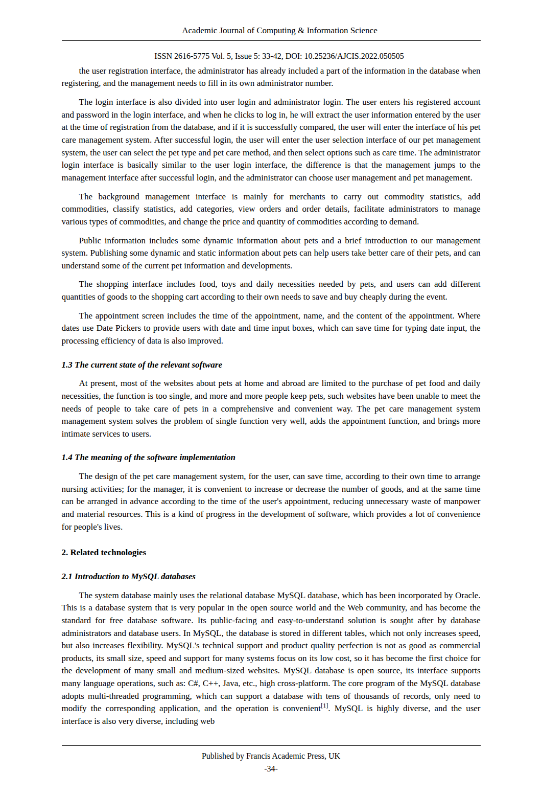Academic Journal of Computing & Information Science
ISSN 2616-5775 Vol. 5, Issue 5: 33-42, DOI: 10.25236/AJCIS.2022.050505
the user registration interface, the administrator has already included a part of the information in the database when registering, and the management needs to fill in its own administrator number.
The login interface is also divided into user login and administrator login. The user enters his registered account and password in the login interface, and when he clicks to log in, he will extract the user information entered by the user at the time of registration from the database, and if it is successfully compared, the user will enter the interface of his pet care management system. After successful login, the user will enter the user selection interface of our pet management system, the user can select the pet type and pet care method, and then select options such as care time. The administrator login interface is basically similar to the user login interface, the difference is that the management jumps to the management interface after successful login, and the administrator can choose user management and pet management.
The background management interface is mainly for merchants to carry out commodity statistics, add commodities, classify statistics, add categories, view orders and order details, facilitate administrators to manage various types of commodities, and change the price and quantity of commodities according to demand.
Public information includes some dynamic information about pets and a brief introduction to our management system. Publishing some dynamic and static information about pets can help users take better care of their pets, and can understand some of the current pet information and developments.
The shopping interface includes food, toys and daily necessities needed by pets, and users can add different quantities of goods to the shopping cart according to their own needs to save and buy cheaply during the event.
The appointment screen includes the time of the appointment, name, and the content of the appointment. Where dates use Date Pickers to provide users with date and time input boxes, which can save time for typing date input, the processing efficiency of data is also improved.
1.3 The current state of the relevant software
At present, most of the websites about pets at home and abroad are limited to the purchase of pet food and daily necessities, the function is too single, and more and more people keep pets, such websites have been unable to meet the needs of people to take care of pets in a comprehensive and convenient way. The pet care management system management system solves the problem of single function very well, adds the appointment function, and brings more intimate services to users.
1.4 The meaning of the software implementation
The design of the pet care management system, for the user, can save time, according to their own time to arrange nursing activities; for the manager, it is convenient to increase or decrease the number of goods, and at the same time can be arranged in advance according to the time of the user's appointment, reducing unnecessary waste of manpower and material resources. This is a kind of progress in the development of software, which provides a lot of convenience for people's lives.
2. Related technologies
2.1 Introduction to MySQL databases
The system database mainly uses the relational database MySQL database, which has been incorporated by Oracle. This is a database system that is very popular in the open source world and the Web community, and has become the standard for free database software. Its public-facing and easy-to-understand solution is sought after by database administrators and database users. In MySQL, the database is stored in different tables, which not only increases speed, but also increases flexibility. MySQL's technical support and product quality perfection is not as good as commercial products, its small size, speed and support for many systems focus on its low cost, so it has become the first choice for the development of many small and medium-sized websites. MySQL database is open source, its interface supports many language operations, such as: C#, C++, Java, etc., high cross-platform. The core program of the MySQL database adopts multi-threaded programming, which can support a database with tens of thousands of records, only need to modify the corresponding application, and the operation is convenient[1]. MySQL is highly diverse, and the user interface is also very diverse, including web
Published by Francis Academic Press, UK
-34-